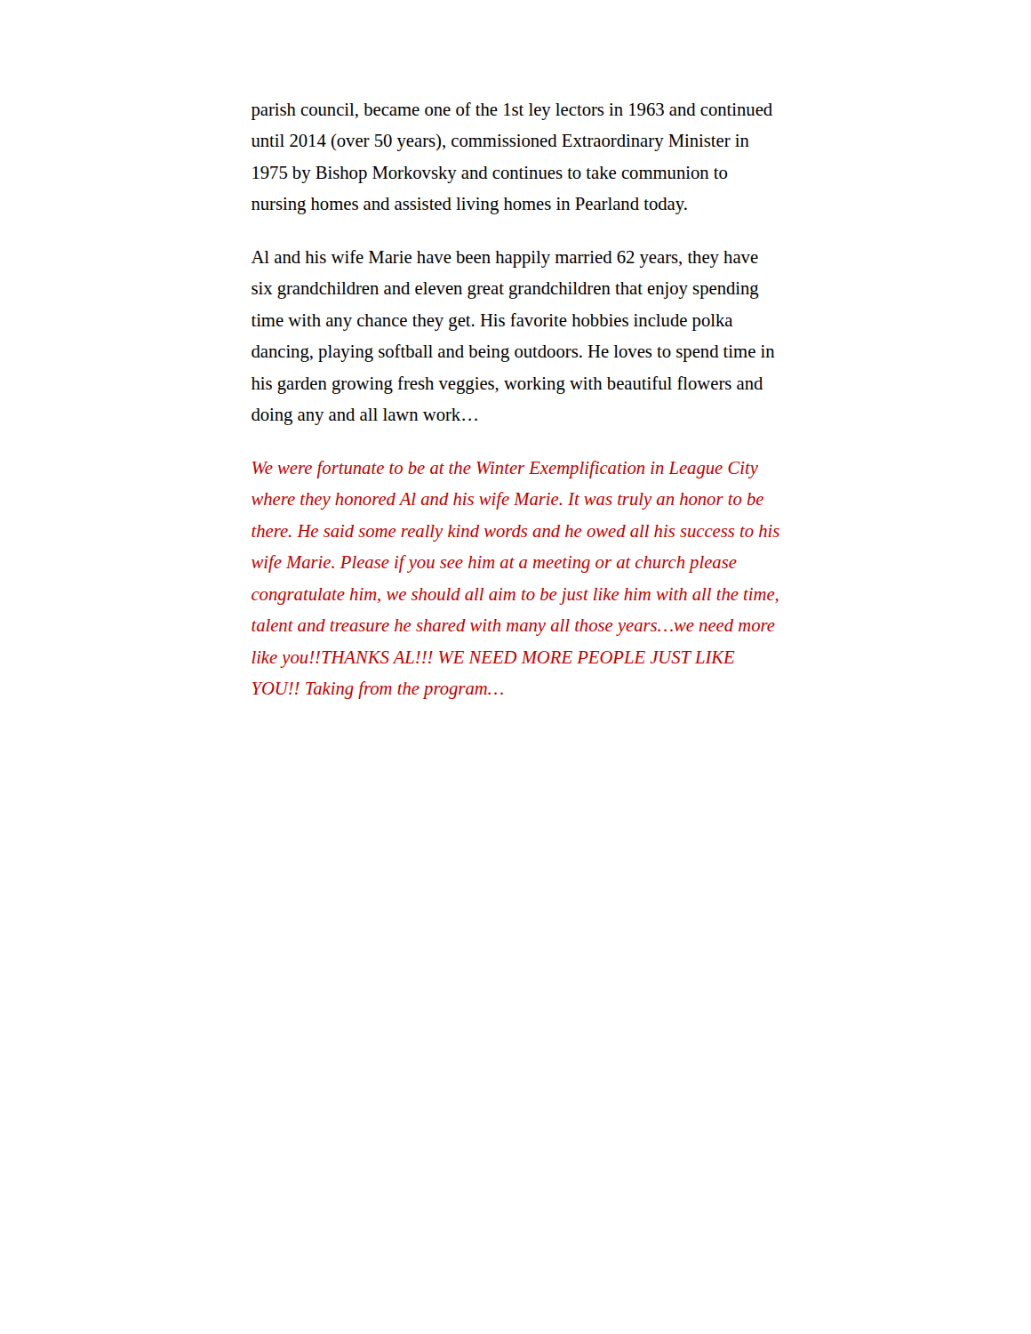parish council, became one of the 1st ley lectors in 1963 and continued until 2014 (over 50 years), commissioned Extraordinary Minister in 1975 by Bishop Morkovsky and continues to take communion to nursing homes and assisted living homes in Pearland today.
Al and his wife Marie have been happily married 62 years, they have six grandchildren and eleven great grandchildren that enjoy spending time with any chance they get. His favorite hobbies include polka dancing, playing softball and being outdoors. He loves to spend time in his garden growing fresh veggies, working with beautiful flowers and doing any and all lawn work…
We were fortunate to be at the Winter Exemplification in League City where they honored Al and his wife Marie. It was truly an honor to be there. He said some really kind words and he owed all his success to his wife Marie. Please if you see him at a meeting or at church please congratulate him, we should all aim to be just like him with all the time, talent and treasure he shared with many all those years…we need more like you!!THANKS AL!!! WE NEED MORE PEOPLE JUST LIKE YOU!! Taking from the program…